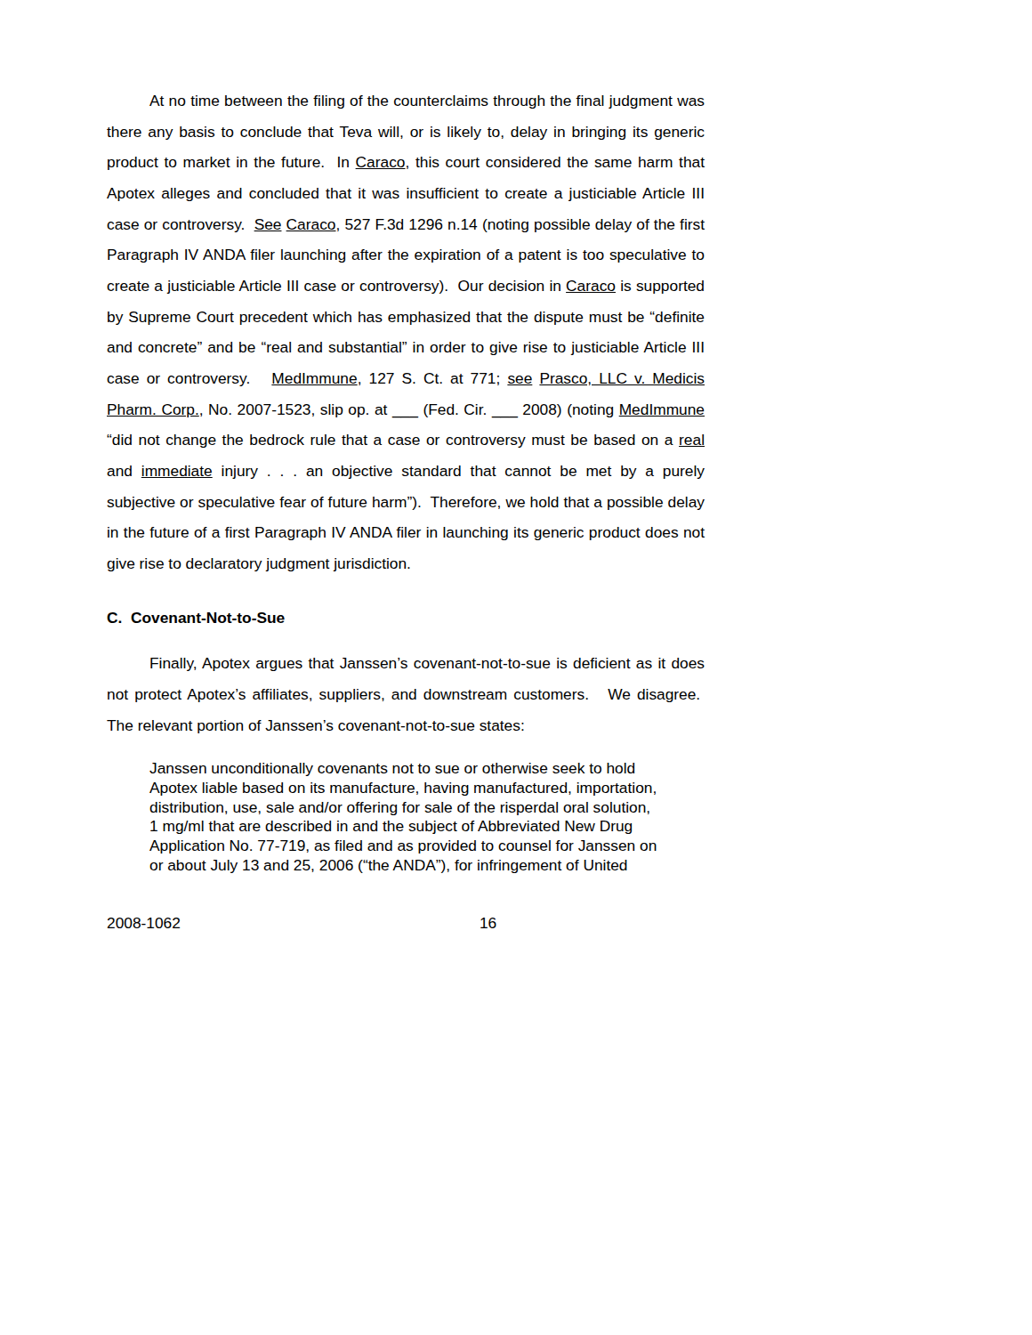At no time between the filing of the counterclaims through the final judgment was there any basis to conclude that Teva will, or is likely to, delay in bringing its generic product to market in the future. In Caraco, this court considered the same harm that Apotex alleges and concluded that it was insufficient to create a justiciable Article III case or controversy. See Caraco, 527 F.3d 1296 n.14 (noting possible delay of the first Paragraph IV ANDA filer launching after the expiration of a patent is too speculative to create a justiciable Article III case or controversy). Our decision in Caraco is supported by Supreme Court precedent which has emphasized that the dispute must be “definite and concrete” and be “real and substantial” in order to give rise to justiciable Article III case or controversy. MedImmune, 127 S. Ct. at 771; see Prasco, LLC v. Medicis Pharm. Corp., No. 2007-1523, slip op. at ___ (Fed. Cir. ___ 2008) (noting MedImmune “did not change the bedrock rule that a case or controversy must be based on a real and immediate injury . . . an objective standard that cannot be met by a purely subjective or speculative fear of future harm”). Therefore, we hold that a possible delay in the future of a first Paragraph IV ANDA filer in launching its generic product does not give rise to declaratory judgment jurisdiction.
C. Covenant-Not-to-Sue
Finally, Apotex argues that Janssen’s covenant-not-to-sue is deficient as it does not protect Apotex’s affiliates, suppliers, and downstream customers. We disagree. The relevant portion of Janssen’s covenant-not-to-sue states:
Janssen unconditionally covenants not to sue or otherwise seek to hold Apotex liable based on its manufacture, having manufactured, importation, distribution, use, sale and/or offering for sale of the risperdal oral solution, 1 mg/ml that are described in and the subject of Abbreviated New Drug Application No. 77-719, as filed and as provided to counsel for Janssen on or about July 13 and 25, 2006 (“the ANDA”), for infringement of United
2008-1062 16